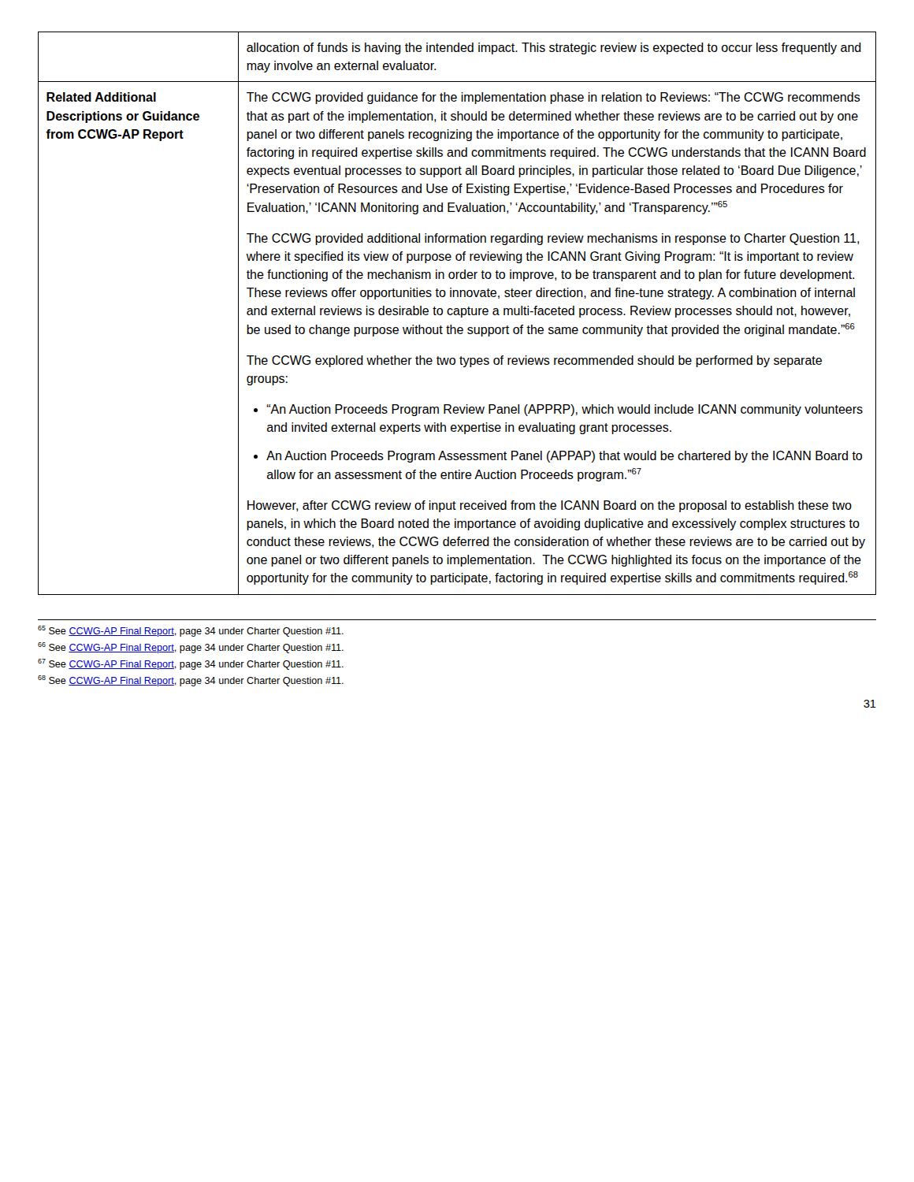| | allocation of funds is having the intended impact. This strategic review is expected to occur less frequently and may involve an external evaluator. |
| Related Additional Descriptions or Guidance from CCWG-AP Report | The CCWG provided guidance for the implementation phase in relation to Reviews: “The CCWG recommends that as part of the implementation, it should be determined whether these reviews are to be carried out by one panel or two different panels recognizing the importance of the opportunity for the community to participate, factoring in required expertise skills and commitments required. The CCWG understands that the ICANN Board expects eventual processes to support all Board principles, in particular those related to ‘Board Due Diligence,’ ‘Preservation of Resources and Use of Existing Expertise,’ ‘Evidence-Based Processes and Procedures for Evaluation,’ ‘ICANN Monitoring and Evaluation,’ ‘Accountability,’ and ‘Transparency.’” 65 The CCWG provided additional information regarding review mechanisms in response to Charter Question 11, where it specified its view of purpose of reviewing the ICANN Grant Giving Program: “It is important to review the functioning of the mechanism in order to to improve, to be transparent and to plan for future development. These reviews offer opportunities to innovate, steer direction, and fine-tune strategy. A combination of internal and external reviews is desirable to capture a multi-faceted process. Review processes should not, however, be used to change purpose without the support of the same community that provided the original mandate.” 66 The CCWG explored whether the two types of reviews recommended should be performed by separate groups: “An Auction Proceeds Program Review Panel (APPRP), which would include ICANN community volunteers and invited external experts with expertise in evaluating grant processes. An Auction Proceeds Program Assessment Panel (APPAP) that would be chartered by the ICANN Board to allow for an assessment of the entire Auction Proceeds program.” 67 However, after CCWG review of input received from the ICANN Board on the proposal to establish these two panels, in which the Board noted the importance of avoiding duplicative and excessively complex structures to conduct these reviews, the CCWG deferred the consideration of whether these reviews are to be carried out by one panel or two different panels to implementation. The CCWG highlighted its focus on the importance of the opportunity for the community to participate, factoring in required expertise skills and commitments required. 68 |
65 See CCWG-AP Final Report, page 34 under Charter Question #11.
66 See CCWG-AP Final Report, page 34 under Charter Question #11.
67 See CCWG-AP Final Report, page 34 under Charter Question #11.
68 See CCWG-AP Final Report, page 34 under Charter Question #11.
31